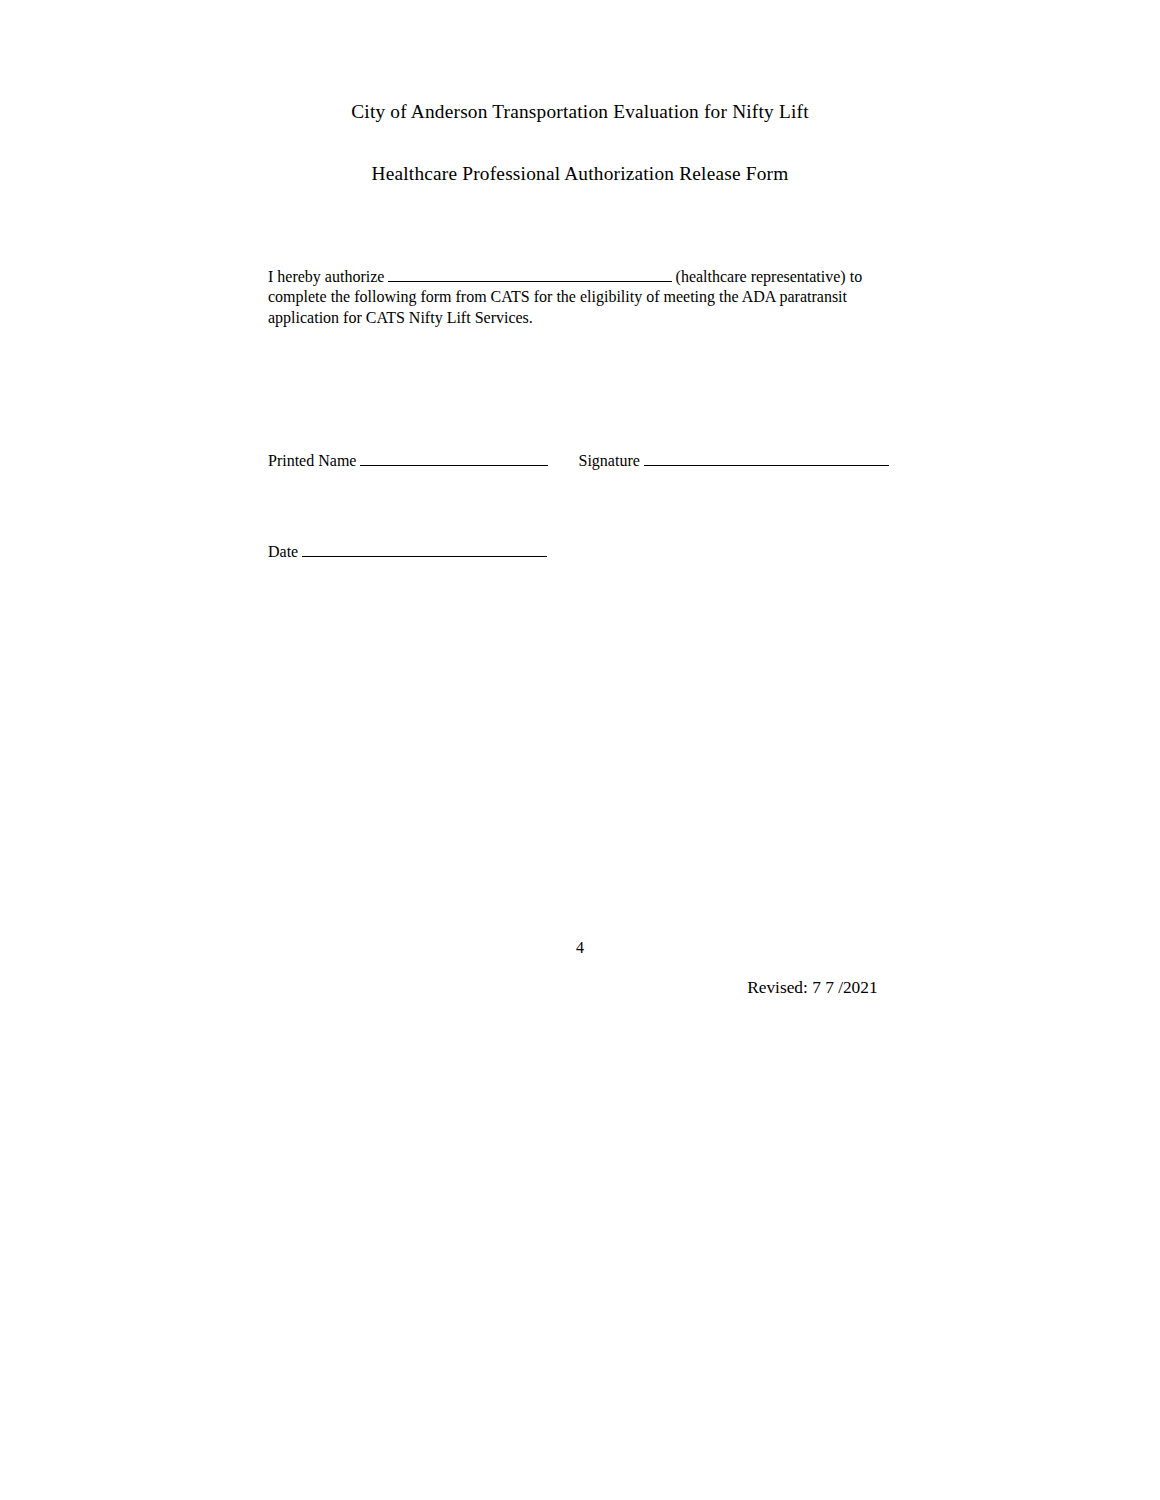City of Anderson Transportation Evaluation for Nifty Lift
Healthcare Professional Authorization Release Form
I hereby authorize (healthcare representative) to complete the following form from CATS for the eligibility of meeting the ADA paratransit application for CATS Nifty Lift Services.
Printed Name Signature
Date
4
Revised: 7 7 /2021